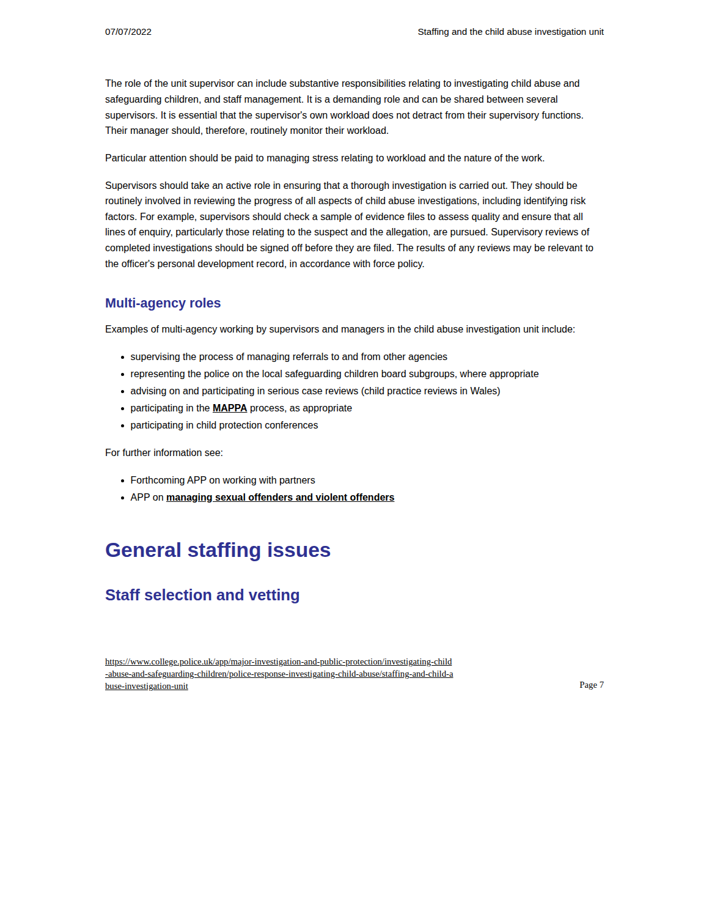07/07/2022
Staffing and the child abuse investigation unit
The role of the unit supervisor can include substantive responsibilities relating to investigating child abuse and safeguarding children, and staff management. It is a demanding role and can be shared between several supervisors. It is essential that the supervisor's own workload does not detract from their supervisory functions. Their manager should, therefore, routinely monitor their workload.
Particular attention should be paid to managing stress relating to workload and the nature of the work.
Supervisors should take an active role in ensuring that a thorough investigation is carried out. They should be routinely involved in reviewing the progress of all aspects of child abuse investigations, including identifying risk factors. For example, supervisors should check a sample of evidence files to assess quality and ensure that all lines of enquiry, particularly those relating to the suspect and the allegation, are pursued. Supervisory reviews of completed investigations should be signed off before they are filed. The results of any reviews may be relevant to the officer's personal development record, in accordance with force policy.
Multi-agency roles
Examples of multi-agency working by supervisors and managers in the child abuse investigation unit include:
supervising the process of managing referrals to and from other agencies
representing the police on the local safeguarding children board subgroups, where appropriate
advising on and participating in serious case reviews (child practice reviews in Wales)
participating in the MAPPA process, as appropriate
participating in child protection conferences
For further information see:
Forthcoming APP on working with partners
APP on managing sexual offenders and violent offenders
General staffing issues
Staff selection and vetting
https://www.college.police.uk/app/major-investigation-and-public-protection/investigating-child-abuse-and-safeguarding-children/police-response-investigating-child-abuse/staffing-and-child-abuse-investigation-unit
Page 7